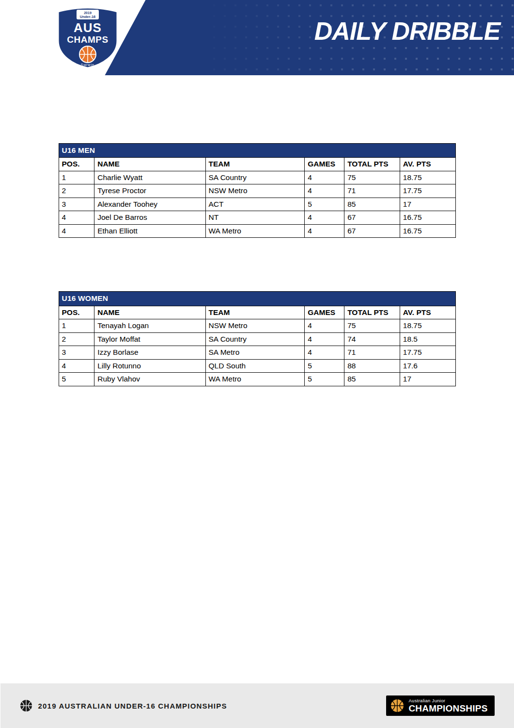2019 Under-16 AUS CHAMPS Darwin
DAILY DRIBBLE
| U16 MEN |
| --- |
| POS. | NAME | TEAM | GAMES | TOTAL PTS | AV. PTS |
| 1 | Charlie Wyatt | SA Country | 4 | 75 | 18.75 |
| 2 | Tyrese Proctor | NSW Metro | 4 | 71 | 17.75 |
| 3 | Alexander Toohey | ACT | 5 | 85 | 17 |
| 4 | Joel De Barros | NT | 4 | 67 | 16.75 |
| 4 | Ethan Elliott | WA Metro | 4 | 67 | 16.75 |
| U16 WOMEN |
| --- |
| POS. | NAME | TEAM | GAMES | TOTAL PTS | AV. PTS |
| 1 | Tenayah Logan | NSW Metro | 4 | 75 | 18.75 |
| 2 | Taylor Moffat | SA Country | 4 | 74 | 18.5 |
| 3 | Izzy Borlase | SA Metro | 4 | 71 | 17.75 |
| 4 | Lilly Rotunno | QLD South | 5 | 88 | 17.6 |
| 5 | Ruby Vlahov | WA Metro | 5 | 85 | 17 |
2019 AUSTRALIAN UNDER-16 CHAMPIONSHIPS
Australian Junior CHAMPIONSHIPS